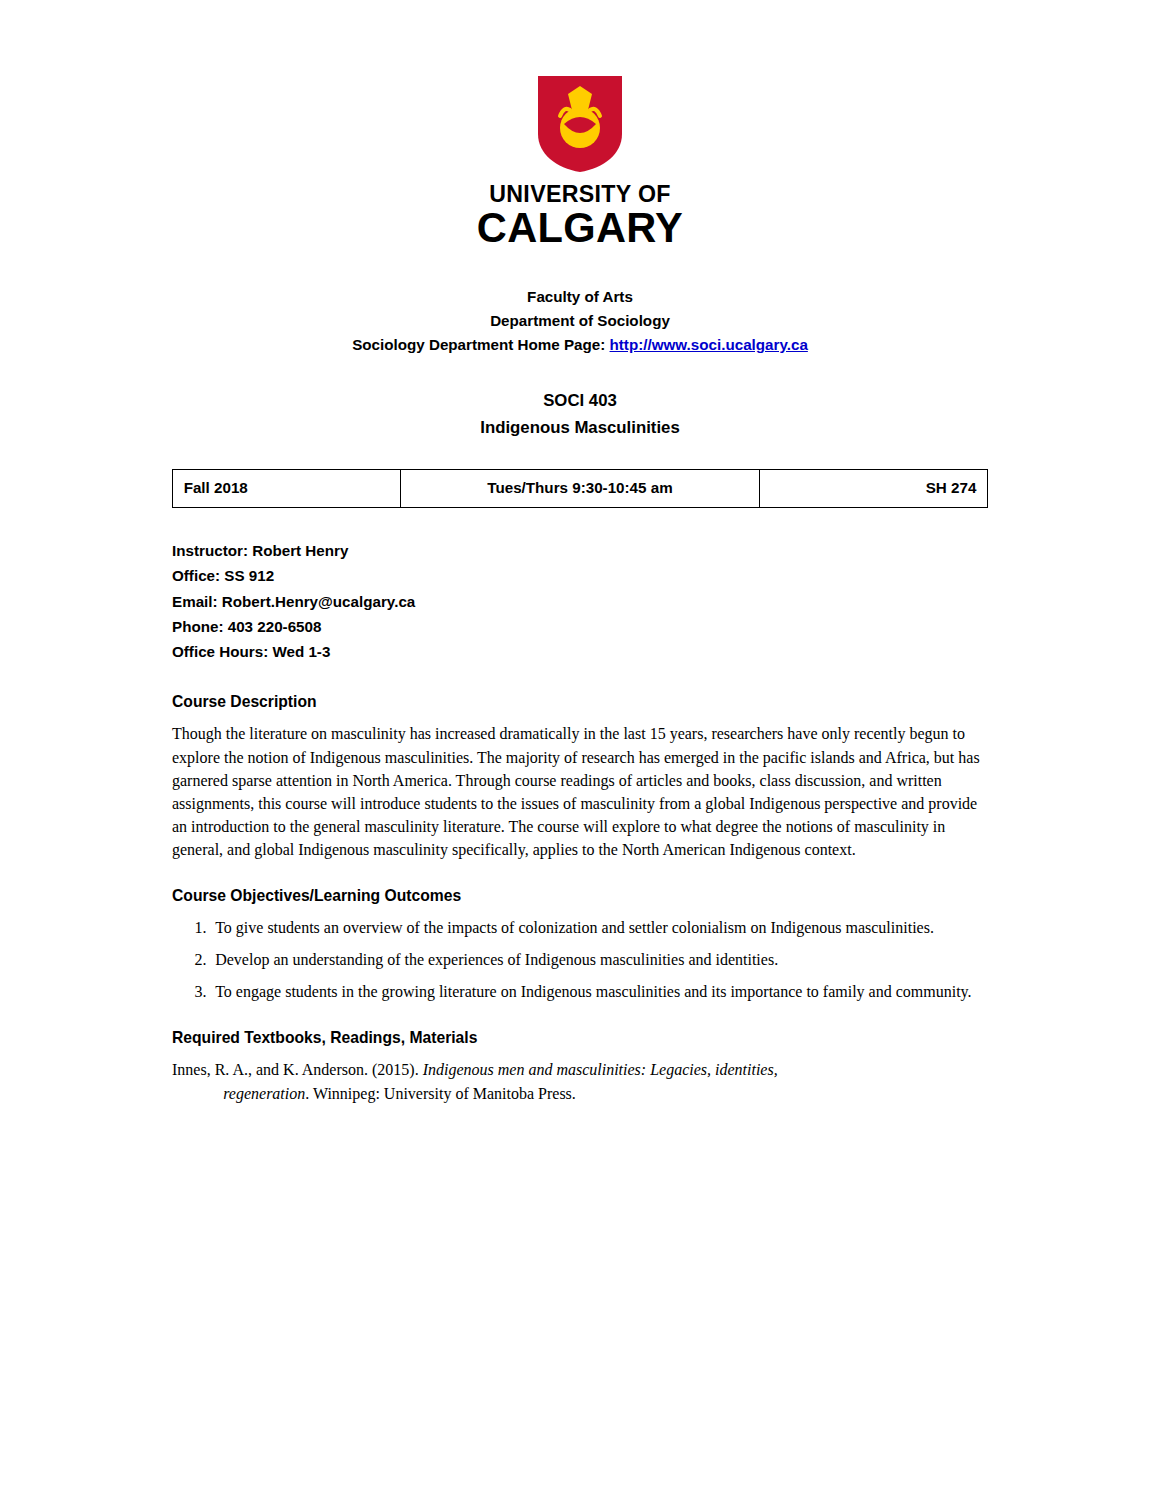UNIVERSITY OF
CALGARY
Faculty of Arts
Department of Sociology
Sociology Department Home Page: http://www.soci.ucalgary.ca
SOCI 403
Indigenous Masculinities
| Fall 2018 | Tues/Thurs 9:30-10:45 am | SH 274 |
Instructor: Robert Henry
Office: SS 912
Email: Robert.Henry@ucalgary.ca
Phone: 403 220-6508
Office Hours: Wed 1-3
Course Description
Though the literature on masculinity has increased dramatically in the last 15 years, researchers have only recently begun to explore the notion of Indigenous masculinities. The majority of research has emerged in the pacific islands and Africa, but has garnered sparse attention in North America. Through course readings of articles and books, class discussion, and written assignments, this course will introduce students to the issues of masculinity from a global Indigenous perspective and provide an introduction to the general masculinity literature. The course will explore to what degree the notions of masculinity in general, and global Indigenous masculinity specifically, applies to the North American Indigenous context.
Course Objectives/Learning Outcomes
To give students an overview of the impacts of colonization and settler colonialism on Indigenous masculinities.
Develop an understanding of the experiences of Indigenous masculinities and identities.
To engage students in the growing literature on Indigenous masculinities and its importance to family and community.
Required Textbooks, Readings, Materials
Innes, R. A., and K. Anderson. (2015). Indigenous men and masculinities: Legacies, identities, regeneration. Winnipeg: University of Manitoba Press.